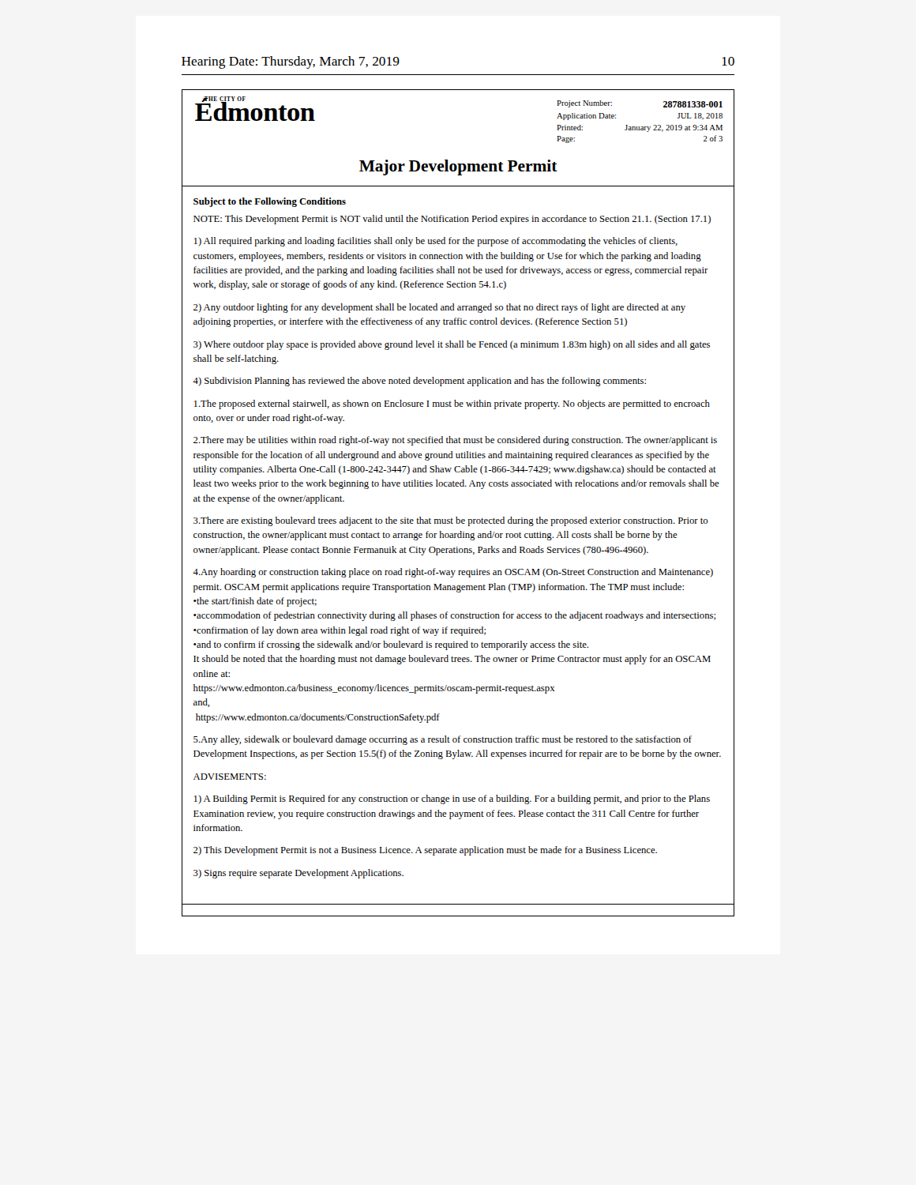Hearing Date: Thursday, March 7, 2019 10
THE CITY OFÉdmonton
| Project Number: | 287881338-001 |
| Application Date: | JUL 18, 2018 |
| Printed: | January 22, 2019 at 9:34 AM |
| Page: | 2 of 3 |
Major Development Permit
Subject to the Following Conditions
NOTE: This Development Permit is NOT valid until the Notification Period expires in accordance to Section 21.1. (Section 17.1)
1) All required parking and loading facilities shall only be used for the purpose of accommodating the vehicles of clients, customers, employees, members, residents or visitors in connection with the building or Use for which the parking and loading facilities are provided, and the parking and loading facilities shall not be used for driveways, access or egress, commercial repair work, display, sale or storage of goods of any kind. (Reference Section 54.1.c)
2) Any outdoor lighting for any development shall be located and arranged so that no direct rays of light are directed at any adjoining properties, or interfere with the effectiveness of any traffic control devices. (Reference Section 51)
3) Where outdoor play space is provided above ground level it shall be Fenced (a minimum 1.83m high) on all sides and all gates shall be self-latching.
4) Subdivision Planning has reviewed the above noted development application and has the following comments:
1.The proposed external stairwell, as shown on Enclosure I must be within private property. No objects are permitted to encroach onto, over or under road right-of-way.
2.There may be utilities within road right-of-way not specified that must be considered during construction. The owner/applicant is responsible for the location of all underground and above ground utilities and maintaining required clearances as specified by the utility companies. Alberta One-Call (1-800-242-3447) and Shaw Cable (1-866-344-7429; www.digshaw.ca) should be contacted at least two weeks prior to the work beginning to have utilities located. Any costs associated with relocations and/or removals shall be at the expense of the owner/applicant.
3.There are existing boulevard trees adjacent to the site that must be protected during the proposed exterior construction. Prior to construction, the owner/applicant must contact to arrange for hoarding and/or root cutting. All costs shall be borne by the owner/applicant. Please contact Bonnie Fermanuik at City Operations, Parks and Roads Services (780-496-4960).
4.Any hoarding or construction taking place on road right-of-way requires an OSCAM (On-Street Construction and Maintenance) permit. OSCAM permit applications require Transportation Management Plan (TMP) information. The TMP must include:
•the start/finish date of project;
•accommodation of pedestrian connectivity during all phases of construction for access to the adjacent roadways and intersections;
•confirmation of lay down area within legal road right of way if required;
•and to confirm if crossing the sidewalk and/or boulevard is required to temporarily access the site.
It should be noted that the hoarding must not damage boulevard trees. The owner or Prime Contractor must apply for an OSCAM online at:
https://www.edmonton.ca/business_economy/licences_permits/oscam-permit-request.aspx
and,
https://www.edmonton.ca/documents/ConstructionSafety.pdf
5.Any alley, sidewalk or boulevard damage occurring as a result of construction traffic must be restored to the satisfaction of Development Inspections, as per Section 15.5(f) of the Zoning Bylaw. All expenses incurred for repair are to be borne by the owner.
ADVISEMENTS:
1) A Building Permit is Required for any construction or change in use of a building. For a building permit, and prior to the Plans Examination review, you require construction drawings and the payment of fees. Please contact the 311 Call Centre for further information.
2) This Development Permit is not a Business Licence. A separate application must be made for a Business Licence.
3) Signs require separate Development Applications.